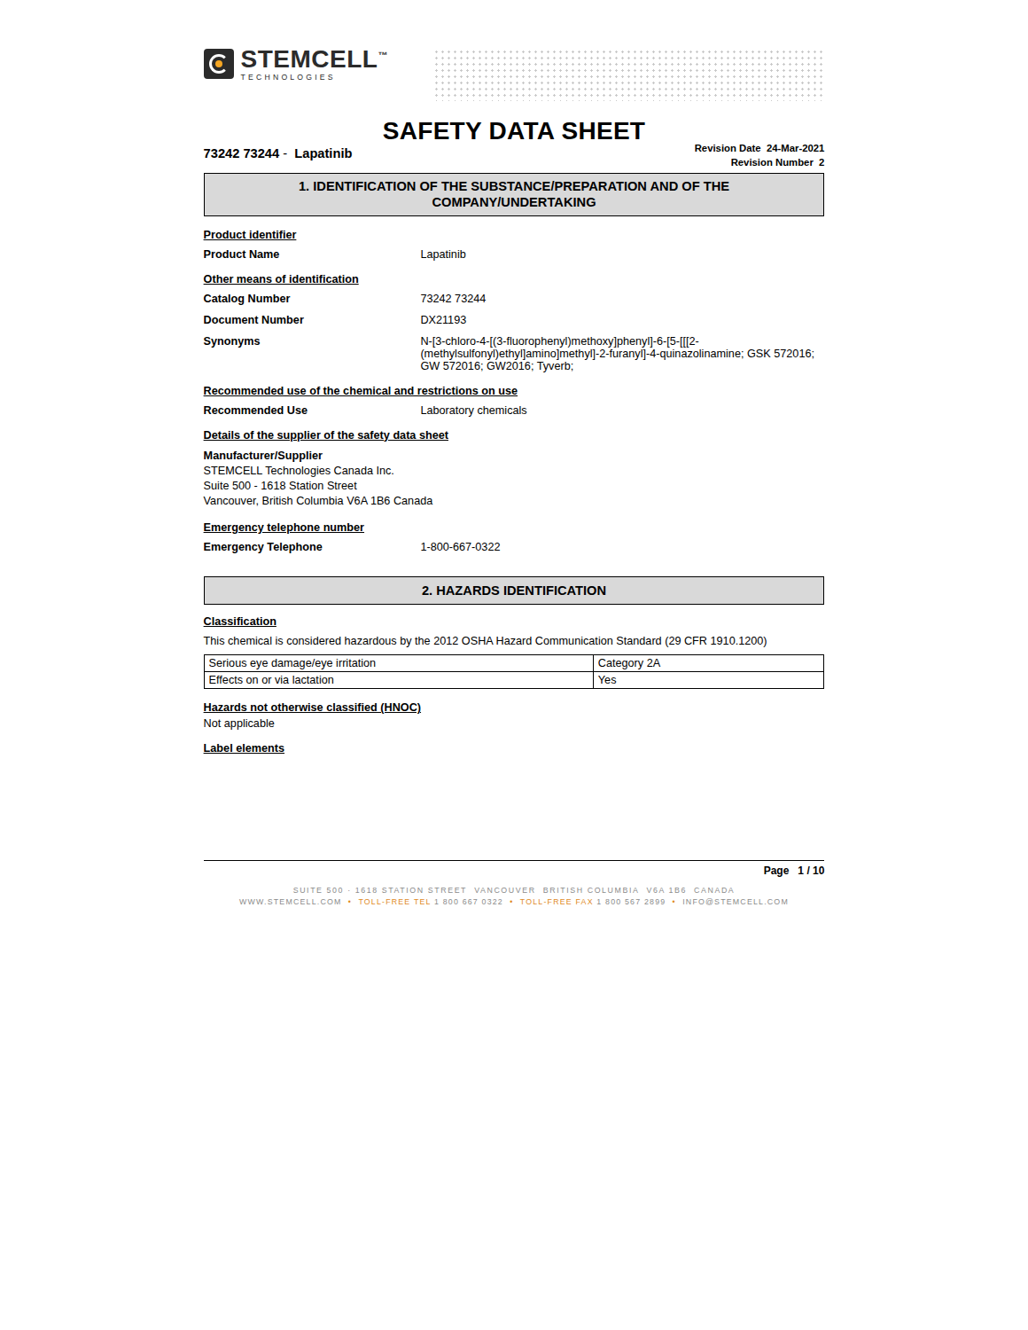STEMCELL™
TECHNOLOGIES
SAFETY DATA SHEET
Revision Date 24-Mar-2021
Revision Number 2
73242 73244 - Lapatinib
1. IDENTIFICATION OF THE SUBSTANCE/PREPARATION AND OF THE
COMPANY/UNDERTAKING
Product identifier
Product Name
Lapatinib
Other means of identification
Catalog Number
73242 73244
Document Number
DX21193
Synonyms
N-[3-chloro-4-[(3-fluorophenyl)methoxy]phenyl]-6-[5-[[[2-(methylsulfonyl)ethyl]amino]methyl]-2-furanyl]-4-quinazolinamine; GSK 572016; GW 572016; GW2016; Tyverb;
Recommended use of the chemical and restrictions on use
Recommended Use
Laboratory chemicals
Details of the supplier of the safety data sheet
Manufacturer/Supplier
STEMCELL Technologies Canada Inc.
Suite 500 - 1618 Station Street
Vancouver, British Columbia V6A 1B6 Canada
Emergency telephone number
Emergency Telephone
1-800-667-0322
2. HAZARDS IDENTIFICATION
Classification
This chemical is considered hazardous by the 2012 OSHA Hazard Communication Standard (29 CFR 1910.1200)
| Serious eye damage/eye irritation | Category 2A |
| Effects on or via lactation | Yes |
Hazards not otherwise classified (HNOC)
Not applicable
Label elements
Page 1 / 10
SUITE 500 · 1618 STATION STREET VANCOUVER BRITISH COLUMBIA V6A 1B6 CANADA
WWW.STEMCELL.COM • TOLL-FREE TEL 1 800 667 0322 • TOLL-FREE FAX 1 800 567 2899 • INFO@STEMCELL.COM